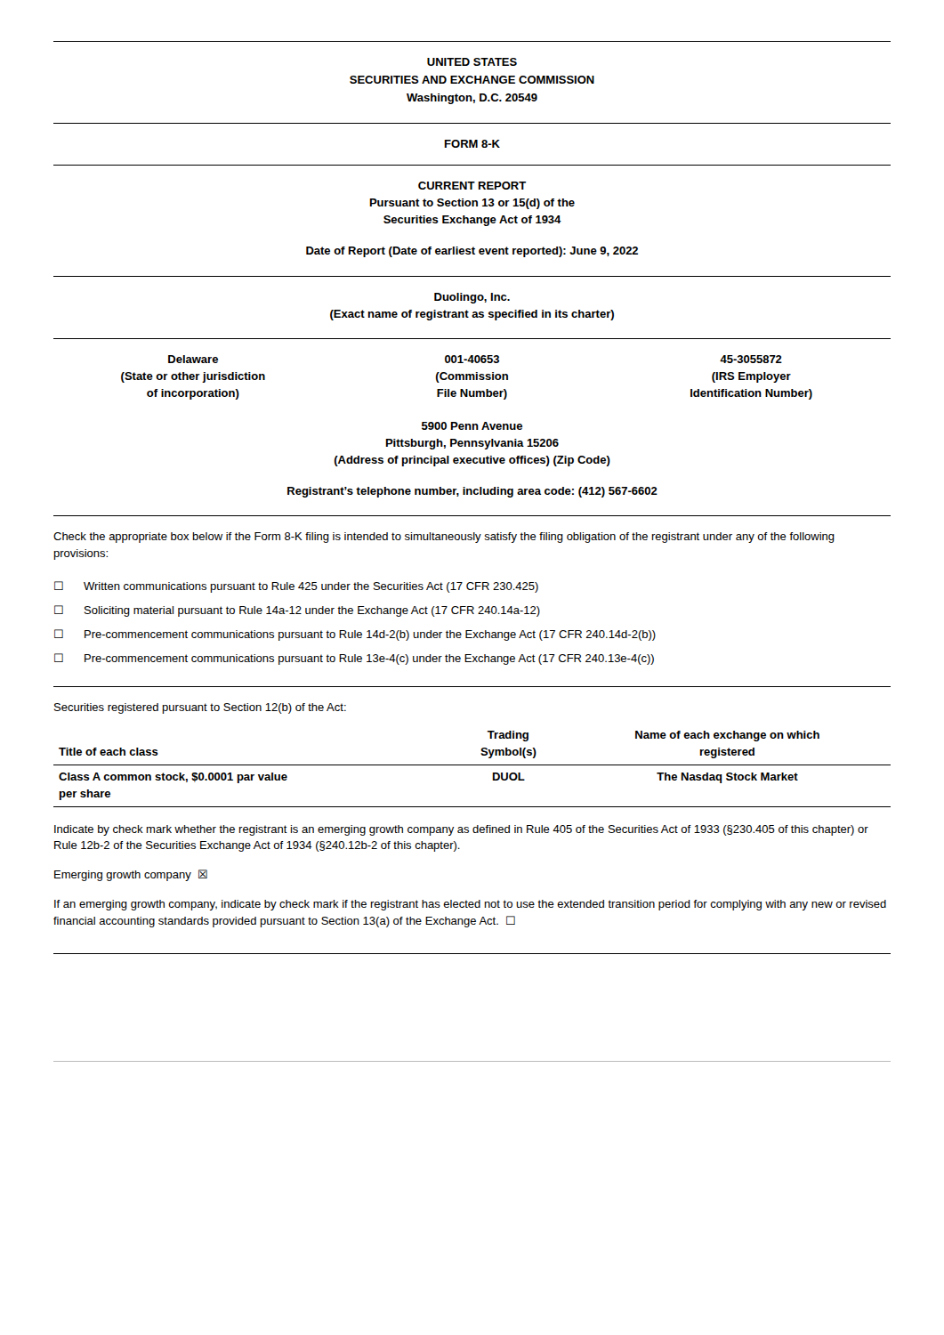UNITED STATES
SECURITIES AND EXCHANGE COMMISSION
Washington, D.C. 20549
FORM 8-K
CURRENT REPORT
Pursuant to Section 13 or 15(d) of the
Securities Exchange Act of 1934
Date of Report (Date of earliest event reported): June 9, 2022
Duolingo, Inc.
(Exact name of registrant as specified in its charter)
| Delaware | 001-40653 | 45-3055872 |
| (State or other jurisdiction of incorporation) | (Commission File Number) | (IRS Employer Identification Number) |
5900 Penn Avenue
Pittsburgh, Pennsylvania 15206
(Address of principal executive offices) (Zip Code)
Registrant’s telephone number, including area code: (412) 567-6602
Check the appropriate box below if the Form 8-K filing is intended to simultaneously satisfy the filing obligation of the registrant under any of the following provisions:
| ☐ | Written communications pursuant to Rule 425 under the Securities Act (17 CFR 230.425) |
| ☐ | Soliciting material pursuant to Rule 14a-12 under the Exchange Act (17 CFR 240.14a-12) |
| ☐ | Pre-commencement communications pursuant to Rule 14d-2(b) under the Exchange Act (17 CFR 240.14d-2(b)) |
| ☐ | Pre-commencement communications pursuant to Rule 13e-4(c) under the Exchange Act (17 CFR 240.13e-4(c)) |
Securities registered pursuant to Section 12(b) of the Act:
| Title of each class | Trading Symbol(s) | Name of each exchange on which registered |
| --- | --- | --- |
| Class A common stock, $0.0001 par value per share | DUOL | The Nasdaq Stock Market |
Indicate by check mark whether the registrant is an emerging growth company as defined in Rule 405 of the Securities Act of 1933 (§230.405 of this chapter) or Rule 12b-2 of the Securities Exchange Act of 1934 (§240.12b-2 of this chapter).
Emerging growth company ☒
If an emerging growth company, indicate by check mark if the registrant has elected not to use the extended transition period for complying with any new or revised financial accounting standards provided pursuant to Section 13(a) of the Exchange Act. ☐